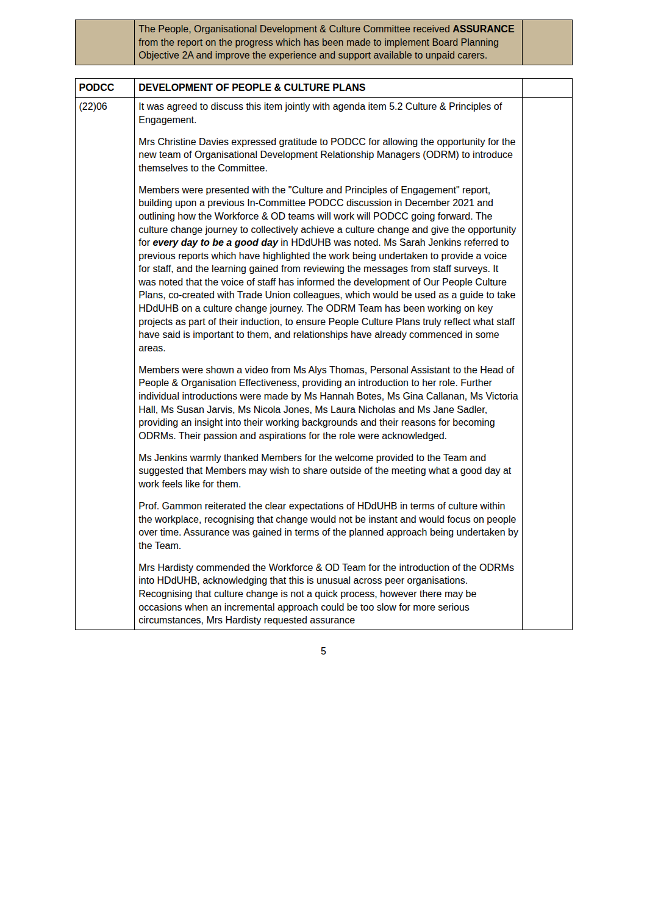| | The People, Organisational Development & Culture Committee received ASSURANCE from the report on the progress which has been made to implement Board Planning Objective 2A and improve the experience and support available to unpaid carers. | |
| PODCC | DEVELOPMENT OF PEOPLE & CULTURE PLANS | |
| (22)06 | It was agreed to discuss this item jointly with agenda item 5.2 Culture & Principles of Engagement. Mrs Christine Davies expressed gratitude to PODCC for allowing the opportunity for the new team of Organisational Development Relationship Managers (ODRM) to introduce themselves to the Committee. Members were presented with the "Culture and Principles of Engagement" report, building upon a previous In-Committee PODCC discussion in December 2021 and outlining how the Workforce & OD teams will work will PODCC going forward. The culture change journey to collectively achieve a culture change and give the opportunity for every day to be a good day in HDdUHB was noted. Ms Sarah Jenkins referred to previous reports which have highlighted the work being undertaken to provide a voice for staff, and the learning gained from reviewing the messages from staff surveys. It was noted that the voice of staff has informed the development of Our People Culture Plans, co-created with Trade Union colleagues, which would be used as a guide to take HDdUHB on a culture change journey. The ODRM Team has been working on key projects as part of their induction, to ensure People Culture Plans truly reflect what staff have said is important to them, and relationships have already commenced in some areas. Members were shown a video from Ms Alys Thomas, Personal Assistant to the Head of People & Organisation Effectiveness, providing an introduction to her role. Further individual introductions were made by Ms Hannah Botes, Ms Gina Callanan, Ms Victoria Hall, Ms Susan Jarvis, Ms Nicola Jones, Ms Laura Nicholas and Ms Jane Sadler, providing an insight into their working backgrounds and their reasons for becoming ODRMs. Their passion and aspirations for the role were acknowledged. Ms Jenkins warmly thanked Members for the welcome provided to the Team and suggested that Members may wish to share outside of the meeting what a good day at work feels like for them. Prof. Gammon reiterated the clear expectations of HDdUHB in terms of culture within the workplace, recognising that change would not be instant and would focus on people over time. Assurance was gained in terms of the planned approach being undertaken by the Team. Mrs Hardisty commended the Workforce & OD Team for the introduction of the ODRMs into HDdUHB, acknowledging that this is unusual across peer organisations. Recognising that culture change is not a quick process, however there may be occasions when an incremental approach could be too slow for more serious circumstances, Mrs Hardisty requested assurance | |
5